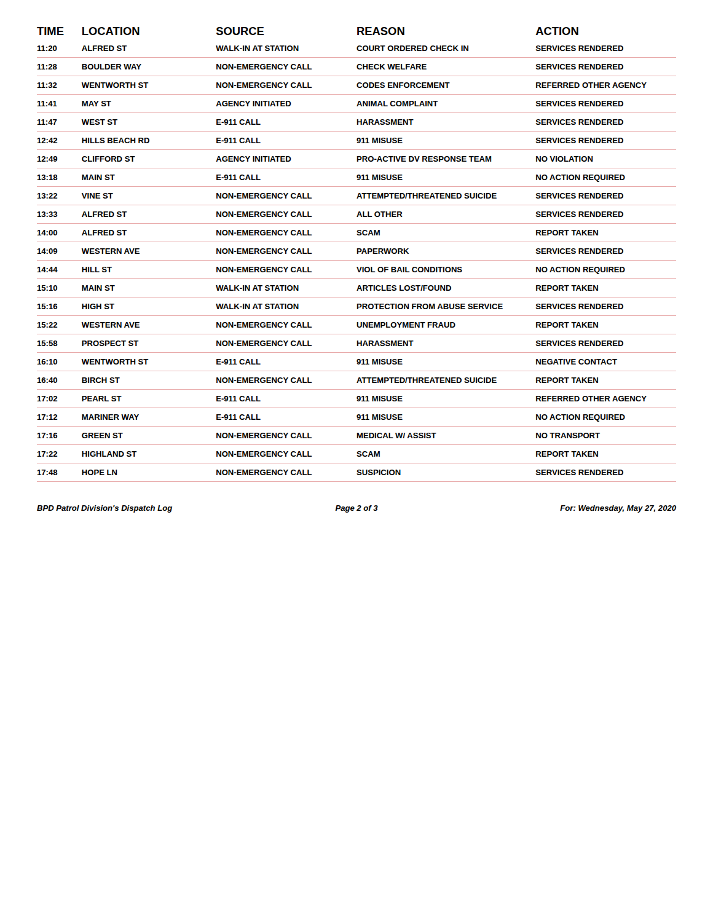| TIME | LOCATION | SOURCE | REASON | ACTION |
| --- | --- | --- | --- | --- |
| 11:20 | ALFRED ST | WALK-IN AT STATION | COURT ORDERED CHECK IN | SERVICES RENDERED |
| 11:28 | BOULDER WAY | NON-EMERGENCY CALL | CHECK WELFARE | SERVICES RENDERED |
| 11:32 | WENTWORTH ST | NON-EMERGENCY CALL | CODES ENFORCEMENT | REFERRED OTHER AGENCY |
| 11:41 | MAY ST | AGENCY INITIATED | ANIMAL COMPLAINT | SERVICES RENDERED |
| 11:47 | WEST ST | E-911 CALL | HARASSMENT | SERVICES RENDERED |
| 12:42 | HILLS BEACH RD | E-911 CALL | 911 MISUSE | SERVICES RENDERED |
| 12:49 | CLIFFORD ST | AGENCY INITIATED | PRO-ACTIVE DV RESPONSE TEAM | NO VIOLATION |
| 13:18 | MAIN ST | E-911 CALL | 911 MISUSE | NO ACTION REQUIRED |
| 13:22 | VINE ST | NON-EMERGENCY CALL | ATTEMPTED/THREATENED SUICIDE | SERVICES RENDERED |
| 13:33 | ALFRED ST | NON-EMERGENCY CALL | ALL OTHER | SERVICES RENDERED |
| 14:00 | ALFRED ST | NON-EMERGENCY CALL | SCAM | REPORT TAKEN |
| 14:09 | WESTERN AVE | NON-EMERGENCY CALL | PAPERWORK | SERVICES RENDERED |
| 14:44 | HILL ST | NON-EMERGENCY CALL | VIOL OF BAIL CONDITIONS | NO ACTION REQUIRED |
| 15:10 | MAIN ST | WALK-IN AT STATION | ARTICLES LOST/FOUND | REPORT TAKEN |
| 15:16 | HIGH ST | WALK-IN AT STATION | PROTECTION FROM ABUSE SERVICE | SERVICES RENDERED |
| 15:22 | WESTERN AVE | NON-EMERGENCY CALL | UNEMPLOYMENT FRAUD | REPORT TAKEN |
| 15:58 | PROSPECT ST | NON-EMERGENCY CALL | HARASSMENT | SERVICES RENDERED |
| 16:10 | WENTWORTH ST | E-911 CALL | 911 MISUSE | NEGATIVE CONTACT |
| 16:40 | BIRCH ST | NON-EMERGENCY CALL | ATTEMPTED/THREATENED SUICIDE | REPORT TAKEN |
| 17:02 | PEARL ST | E-911 CALL | 911 MISUSE | REFERRED OTHER AGENCY |
| 17:12 | MARINER WAY | E-911 CALL | 911 MISUSE | NO ACTION REQUIRED |
| 17:16 | GREEN ST | NON-EMERGENCY CALL | MEDICAL W/ ASSIST | NO TRANSPORT |
| 17:22 | HIGHLAND ST | NON-EMERGENCY CALL | SCAM | REPORT TAKEN |
| 17:48 | HOPE LN | NON-EMERGENCY CALL | SUSPICION | SERVICES RENDERED |
BPD Patrol Division's Dispatch Log
Page 2 of 3
For: Wednesday, May 27, 2020